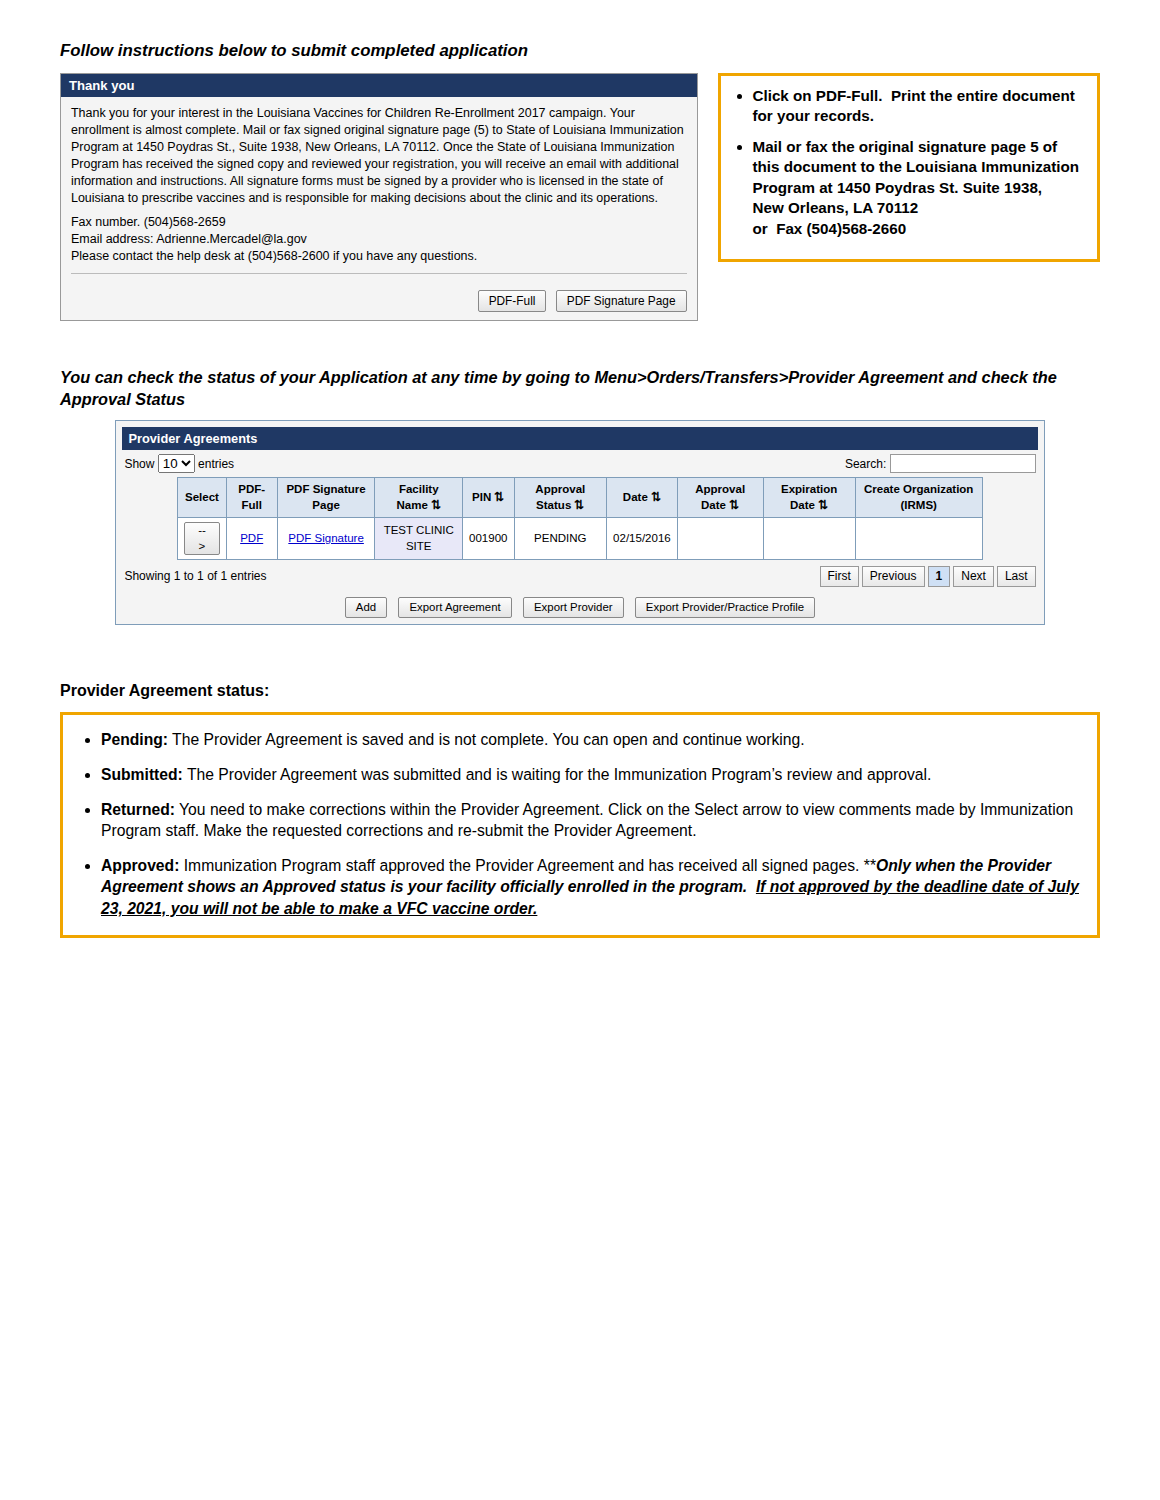Follow instructions below to submit completed application
Thank you
Thank you for your interest in the Louisiana Vaccines for Children Re-Enrollment 2017 campaign. Your enrollment is almost complete. Mail or fax signed original signature page (5) to State of Louisiana Immunization Program at 1450 Poydras St., Suite 1938, New Orleans, LA 70112. Once the State of Louisiana Immunization Program has received the signed copy and reviewed your registration, you will receive an email with additional information and instructions. All signature forms must be signed by a provider who is licensed in the state of Louisiana to prescribe vaccines and is responsible for making decisions about the clinic and its operations.
Fax number. (504)568-2659
Email address: Adrienne.Mercadel@la.gov
Please contact the help desk at (504)568-2600 if you have any questions.
PDF-Full PDF Signature Page
Click on PDF-Full. Print the entire document for your records.
Mail or fax the original signature page 5 of this document to the Louisiana Immunization Program at 1450 Poydras St. Suite 1938,
New Orleans, LA 70112
or Fax (504)568-2660
You can check the status of your Application at any time by going to Menu>Orders/Transfers>Provider Agreement and check the Approval Status
Provider Agreements
Show 10 entries
Search:
| Select | PDF-Full | PDF Signature Page | Facility Name ⇅ | PIN ⇅ | Approval Status ⇅ | Date ⇅ | Approval Date ⇅ | Expiration Date ⇅ | Create Organization (IRMS) |
| --- | --- | --- | --- | --- | --- | --- | --- | --- | --- |
| --> | PDF | PDF Signature | TEST CLINIC SITE | 001900 | PENDING | 02/15/2016 | | | |
Showing 1 to 1 of 1 entries
First Previous 1 Next Last
Add Export Agreement Export Provider Export Provider/Practice Profile
Provider Agreement status:
Pending: The Provider Agreement is saved and is not complete. You can open and continue working.
Submitted: The Provider Agreement was submitted and is waiting for the Immunization Program’s review and approval.
Returned: You need to make corrections within the Provider Agreement. Click on the Select arrow to view comments made by Immunization Program staff. Make the requested corrections and re-submit the Provider Agreement.
Approved: Immunization Program staff approved the Provider Agreement and has received all signed pages. **Only when the Provider Agreement shows an Approved status is your facility officially enrolled in the program. If not approved by the deadline date of July 23, 2021, you will not be able to make a VFC vaccine order.